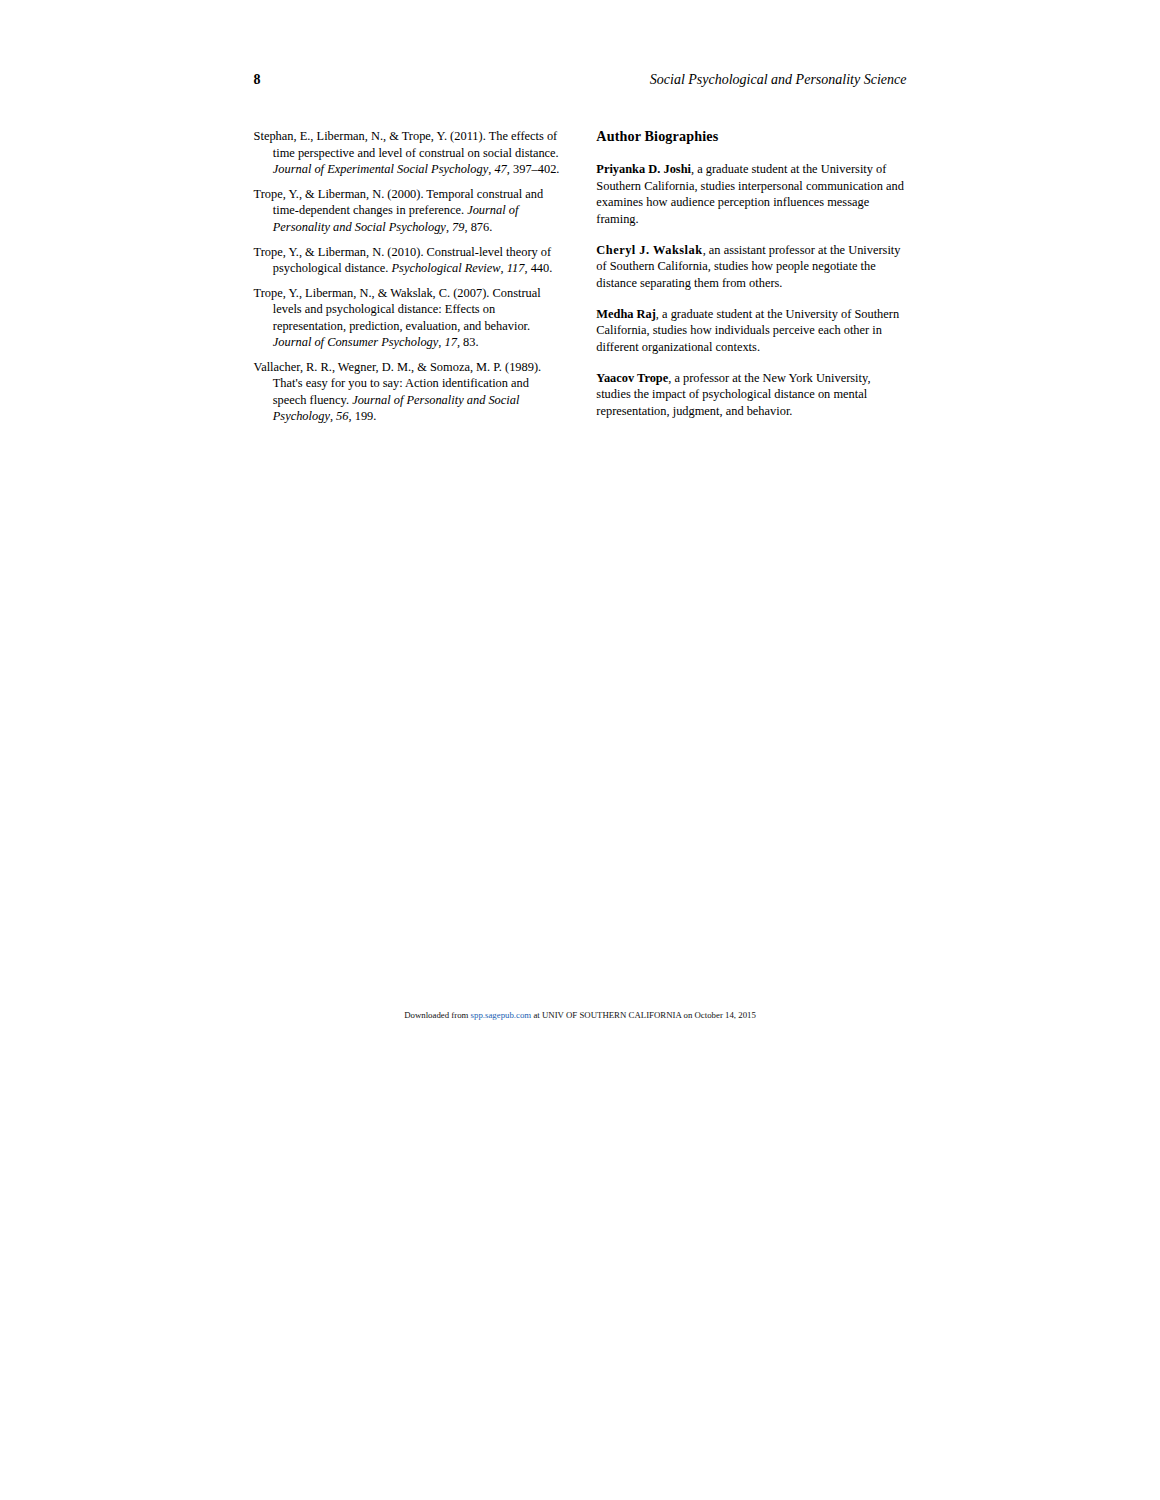8 Social Psychological and Personality Science
Stephan, E., Liberman, N., & Trope, Y. (2011). The effects of time perspective and level of construal on social distance. Journal of Experimental Social Psychology, 47, 397–402.
Trope, Y., & Liberman, N. (2000). Temporal construal and time-dependent changes in preference. Journal of Personality and Social Psychology, 79, 876.
Trope, Y., & Liberman, N. (2010). Construal-level theory of psychological distance. Psychological Review, 117, 440.
Trope, Y., Liberman, N., & Wakslak, C. (2007). Construal levels and psychological distance: Effects on representation, prediction, evaluation, and behavior. Journal of Consumer Psychology, 17, 83.
Vallacher, R. R., Wegner, D. M., & Somoza, M. P. (1989). That's easy for you to say: Action identification and speech fluency. Journal of Personality and Social Psychology, 56, 199.
Author Biographies
Priyanka D. Joshi, a graduate student at the University of Southern California, studies interpersonal communication and examines how audience perception influences message framing.
Cheryl J. Wakslak, an assistant professor at the University of Southern California, studies how people negotiate the distance separating them from others.
Medha Raj, a graduate student at the University of Southern California, studies how individuals perceive each other in different organizational contexts.
Yaacov Trope, a professor at the New York University, studies the impact of psychological distance on mental representation, judgment, and behavior.
Downloaded from spp.sagepub.com at UNIV OF SOUTHERN CALIFORNIA on October 14, 2015